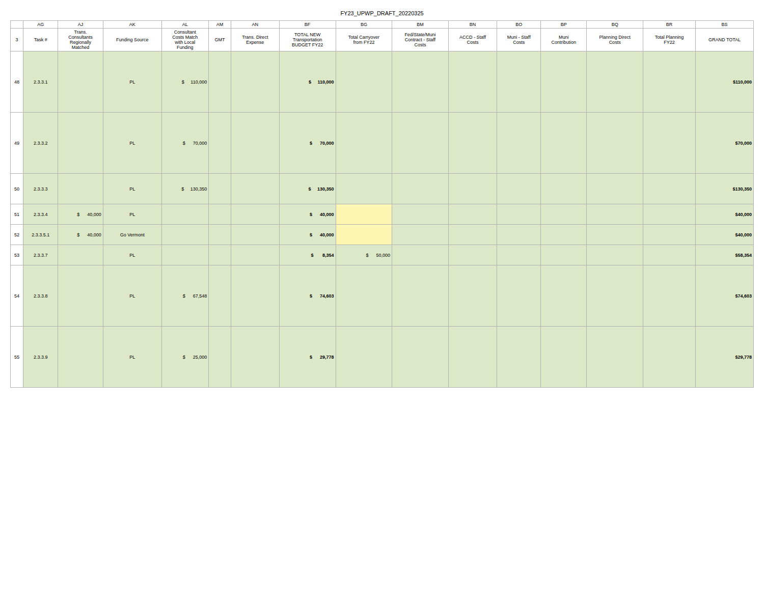FY23_UPWP_DRAFT_20220325
| | AG | AJ | AK | AL | AM | AN | BF | BG | BM | BN | BO | BP | BQ | BR | BS |
| --- | --- | --- | --- | --- | --- | --- | --- | --- | --- | --- | --- | --- | --- | --- | --- |
| 3 | Task # | Trans. Consultants Regionally Matched | Funding Source | Consultant Costs Match with Local Funding | GMT | Trans. Direct Expense | TOTAL NEW Transportation BUDGET FY22 | Total Carryover from FY22 | Fed/State/Muni Contract - Staff Costs | ACCD - Staff Costs | Muni - Staff Costs | Muni Contribution | Planning Direct Costs | Total Planning FY22 | GRAND TOTAL |
| 48 | 2.3.3.1 | | PL | $ 110,000 | | | $ 110,000 | | | | | | | | $110,000 |
| 49 | 2.3.3.2 | | PL | $ 70,000 | | | $ 70,000 | | | | | | | | $70,000 |
| 50 | 2.3.3.3 | | PL | $ 130,350 | | | $ 130,350 | | | | | | | | $130,350 |
| 51 | 2.3.3.4 | $ 40,000 | PL | | | | $ 40,000 | | | | | | | | $40,000 |
| 52 | 2.3.3.5.1 | $ 40,000 | Go Vermont | | | | $ 40,000 | | | | | | | | $40,000 |
| 53 | 2.3.3.7 | | PL | | | | $ 8,354 | $ 50,000 | | | | | | | $58,354 |
| 54 | 2.3.3.8 | | PL | $ 67,548 | | | $ 74,603 | | | | | | | | $74,603 |
| 55 | 2.3.3.9 | | PL | $ 25,000 | | | $ 29,778 | | | | | | | | $29,778 |